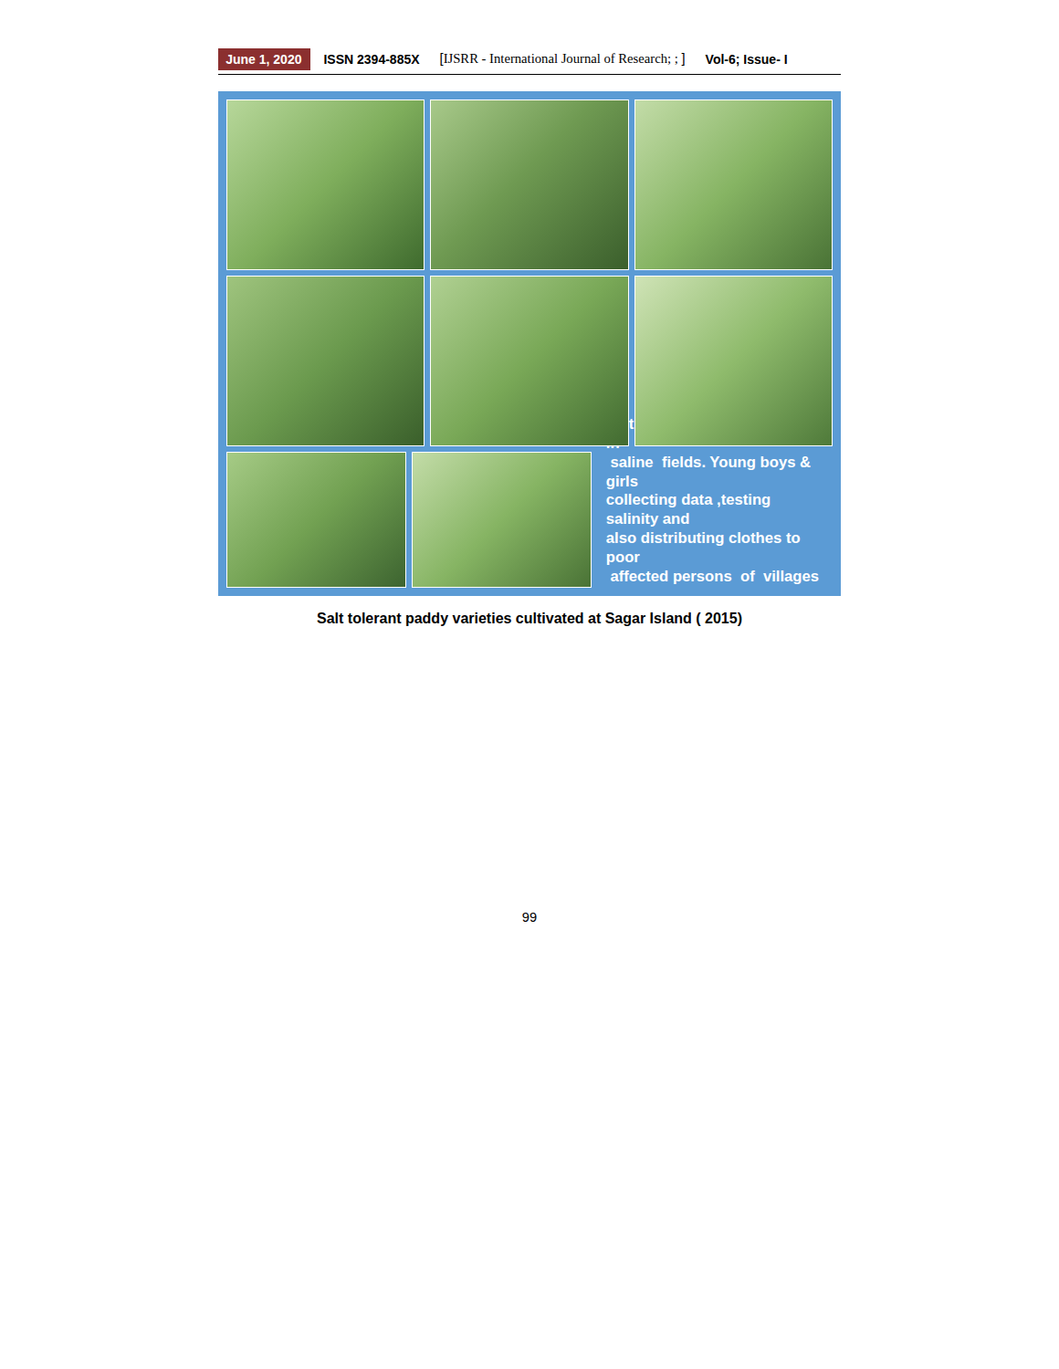June 1, 2020 ISSN 2394-885X [IJSRR - International Journal of Research; ; ] Vol-6; Issue- I
Salt resistant paddy planted in
saline fields. Young boys & girls
collecting data ,testing salinity and
also distributing clothes to poor
affected persons of villages ,
Sagar Island, S. 24parganas
Salt tolerant paddy varieties cultivated at Sagar Island ( 2015)
99